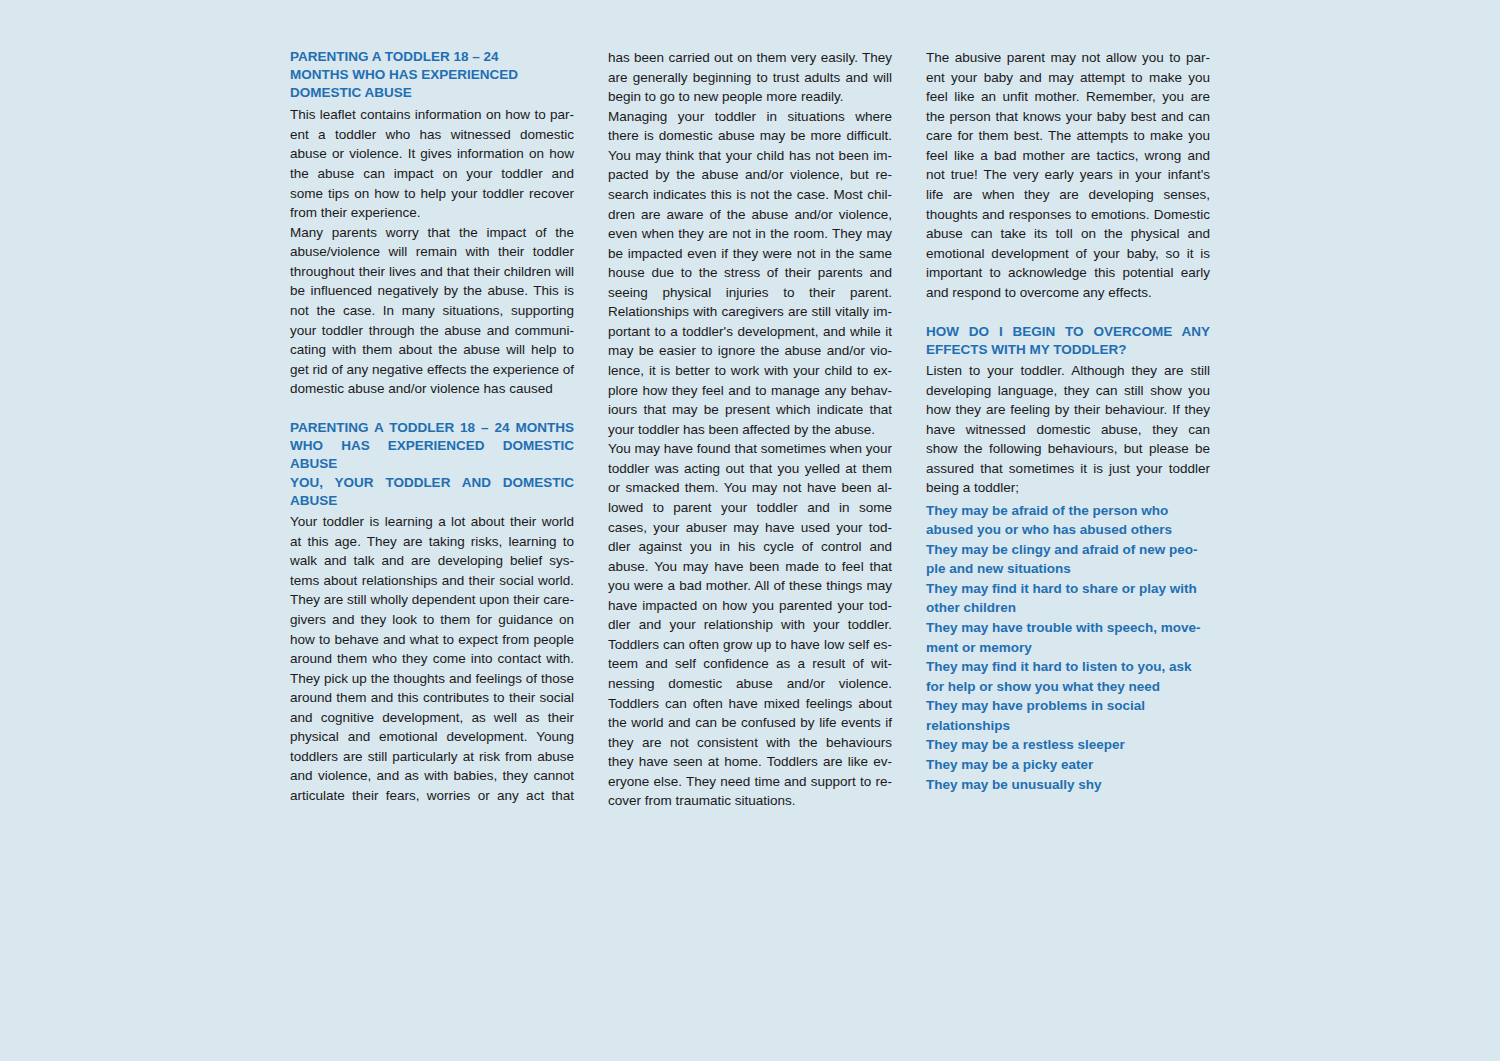Parenting a toddler 18 – 24
months who has experienced
domestic abuse
This leaflet contains information on how to parent a toddler who has witnessed domestic abuse or violence. It gives information on how the abuse can impact on your toddler and some tips on how to help your toddler recover from their experience.
Many parents worry that the impact of the abuse/violence will remain with their toddler throughout their lives and that their children will be influenced negatively by the abuse. This is not the case. In many situations, supporting your toddler through the abuse and communicating with them about the abuse will help to get rid of any negative effects the experience of domestic abuse and/or violence has caused
Parenting a toddler 18 – 24 months who has experienced domestic abuse
You, your toddler and domestic abuse
Your toddler is learning a lot about their world at this age. They are taking risks, learning to walk and talk and are developing belief systems about relationships and their social world. They are still wholly dependent upon their caregivers and they look to them for guidance on how to behave and what to expect from people around them who they come into contact with. They pick up the thoughts and feelings of those around them and this contributes to their social and cognitive development, as well as their physical and emotional development. Young toddlers are still particularly at risk from abuse and violence, and as with babies, they cannot articulate their fears, worries or any act that has been carried out on them very easily. They are generally beginning to trust adults and will begin to go to new people more readily.
Managing your toddler in situations where there is domestic abuse may be more difficult. You may think that your child has not been impacted by the abuse and/or violence, but research indicates this is not the case. Most children are aware of the abuse and/or violence, even when they are not in the room. They may be impacted even if they were not in the same house due to the stress of their parents and seeing physical injuries to their parent. Relationships with caregivers are still vitally important to a toddler's development, and while it may be easier to ignore the abuse and/or violence, it is better to work with your child to explore how they feel and to manage any behaviours that may be present which indicate that your toddler has been affected by the abuse.
You may have found that sometimes when your toddler was acting out that you yelled at them or smacked them. You may not have been allowed to parent your toddler and in some cases, your abuser may have used your toddler against you in his cycle of control and abuse. You may have been made to feel that you were a bad mother. All of these things may have impacted on how you parented your toddler and your relationship with your toddler. Toddlers can often grow up to have low self esteem and self confidence as a result of witnessing domestic abuse and/or violence. Toddlers can often have mixed feelings about the world and can be confused by life events if they are not consistent with the behaviours they have seen at home. Toddlers are like everyone else. They need time and support to recover from traumatic situations.
The abusive parent may not allow you to parent your baby and may attempt to make you feel like an unfit mother. Remember, you are the person that knows your baby best and can care for them best. The attempts to make you feel like a bad mother are tactics, wrong and not true! The very early years in your infant's life are when they are developing senses, thoughts and responses to emotions. Domestic abuse can take its toll on the physical and emotional development of your baby, so it is important to acknowledge this potential early and respond to overcome any effects.
How do I begin to overcome any effects with my toddler?
Listen to your toddler. Although they are still developing language, they can still show you how they are feeling by their behaviour. If they have witnessed domestic abuse, they can show the following behaviours, but please be assured that sometimes it is just your toddler being a toddler;
They may be afraid of the person who abused you or who has abused others
They may be clingy and afraid of new people and new situations
They may find it hard to share or play with other children
They may have trouble with speech, movement or memory
They may find it hard to listen to you, ask for help or show you what they need
They may have problems in social relationships
They may be a restless sleeper
They may be a picky eater
They may be unusually shy